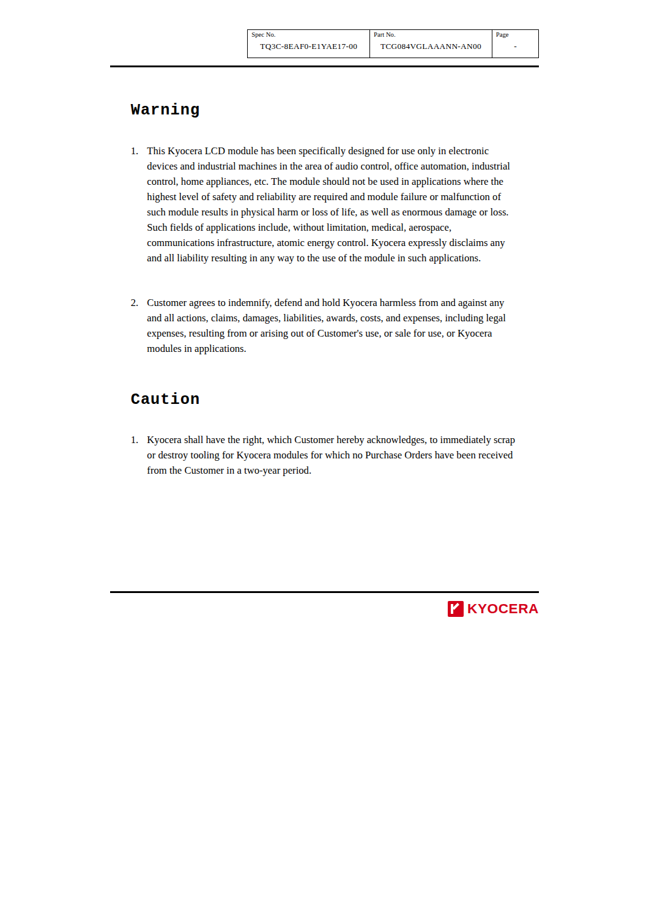| Spec No. TQ3C-8EAF0-E1YAE17-00 | Part No. TCG084VGLAAANN-AN00 | Page - |
Warning
This Kyocera LCD module has been specifically designed for use only in electronic devices and industrial machines in the area of audio control, office automation, industrial control, home appliances, etc. The module should not be used in applications where the highest level of safety and reliability are required and module failure or malfunction of such module results in physical harm or loss of life, as well as enormous damage or loss. Such fields of applications include, without limitation, medical, aerospace, communications infrastructure, atomic energy control. Kyocera expressly disclaims any and all liability resulting in any way to the use of the module in such applications.
Customer agrees to indemnify, defend and hold Kyocera harmless from and against any and all actions, claims, damages, liabilities, awards, costs, and expenses, including legal expenses, resulting from or arising out of Customer's use, or sale for use, or Kyocera modules in applications.
Caution
Kyocera shall have the right, which Customer hereby acknowledges, to immediately scrap or destroy tooling for Kyocera modules for which no Purchase Orders have been received from the Customer in a two-year period.
KYOCERA